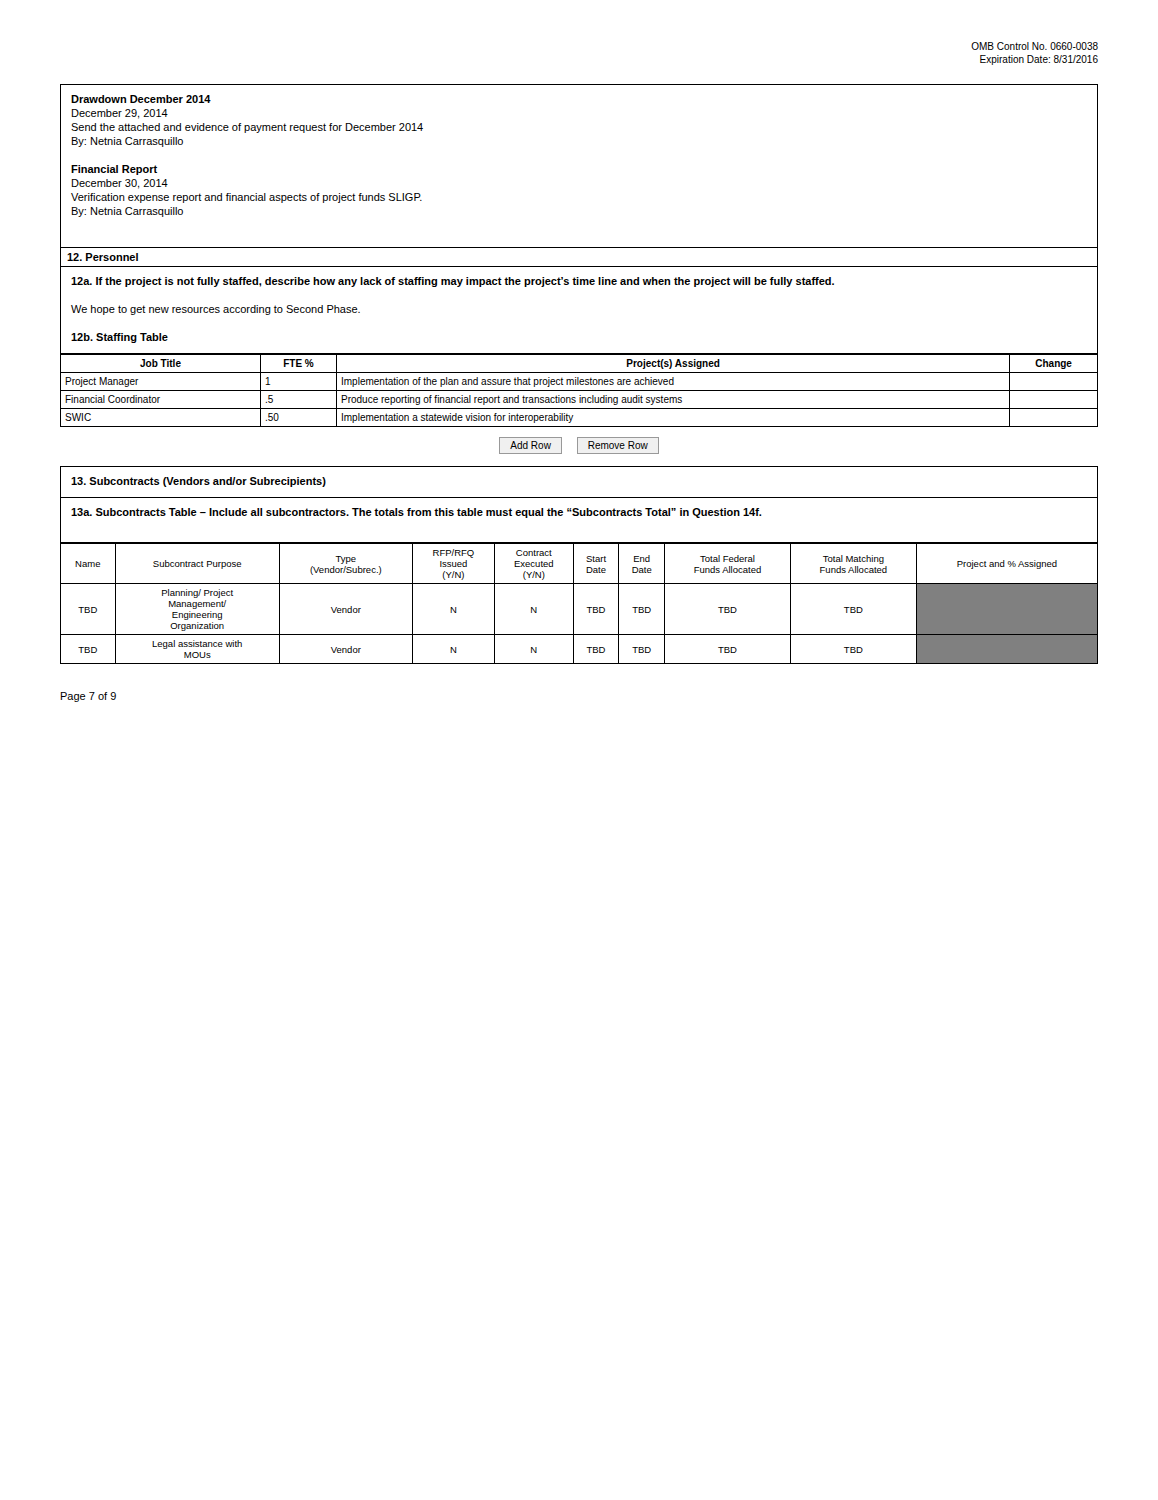OMB Control No. 0660-0038
Expiration Date: 8/31/2016
Drawdown December 2014
December 29, 2014
Send the attached and evidence of payment request for December 2014
By: Netnia Carrasquillo
Financial Report
December 30, 2014
Verification expense report and financial aspects of project funds SLIGP.
By: Netnia Carrasquillo
12. Personnel
12a. If the project is not fully staffed, describe how any lack of staffing may impact the project’s time line and when the project will be fully staffed.
We hope to get new resources according to Second Phase.
12b. Staffing Table
| Job Title | FTE % | Project(s) Assigned | Change |
| --- | --- | --- | --- |
| Project Manager | 1 | Implementation of the plan and assure that project milestones are achieved | |
| Financial Coordinator | .5 | Produce reporting of financial report and transactions including audit systems | |
| SWIC | .50 | Implementation a statewide vision for interoperability | |
Add Row Remove Row
13. Subcontracts (Vendors and/or Subrecipients)
13a. Subcontracts Table – Include all subcontractors. The totals from this table must equal the “Subcontracts Total” in Question 14f.
| Name | Subcontract Purpose | Type (Vendor/Subrec.) | RFP/RFQ Issued (Y/N) | Contract Executed (Y/N) | Start Date | End Date | Total Federal Funds Allocated | Total Matching Funds Allocated | Project and % Assigned |
| --- | --- | --- | --- | --- | --- | --- | --- | --- | --- |
| TBD | Planning/ Project Management/ Engineering Organization | Vendor | N | N | TBD | TBD | TBD | TBD | |
| TBD | Legal assistance with MOUs | Vendor | N | N | TBD | TBD | TBD | TBD | |
Page 7 of 9